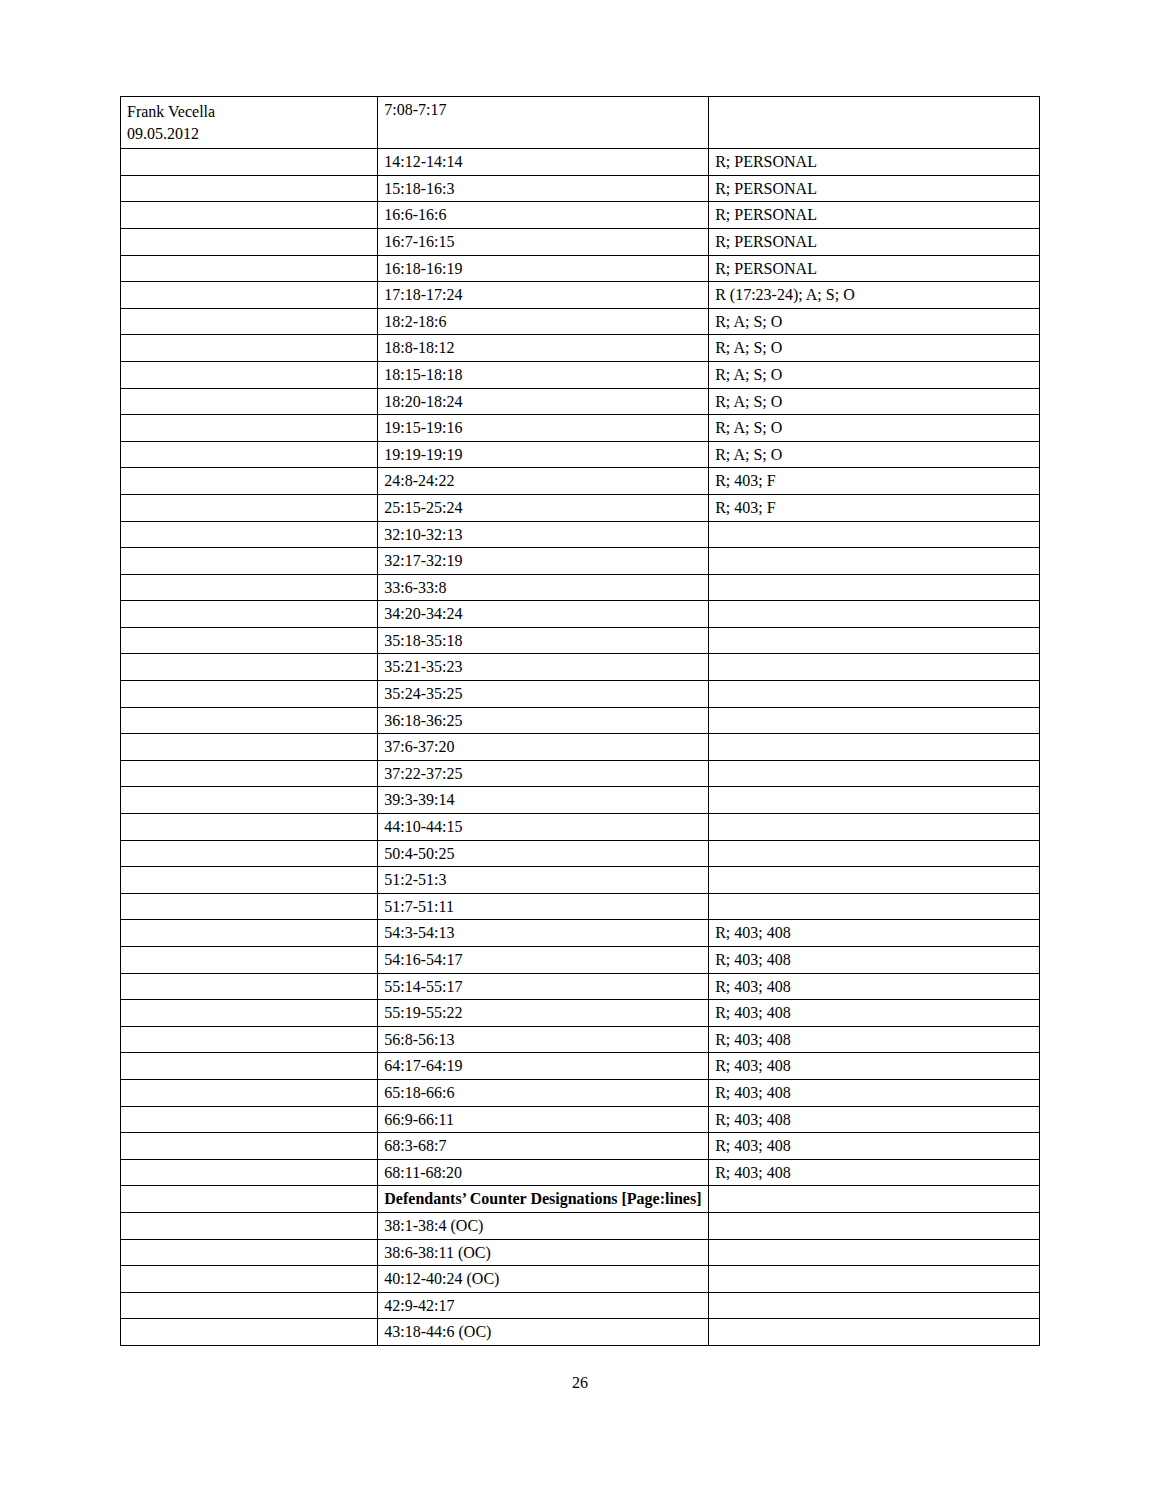| Frank Vecella 09.05.2012 | 7:08-7:17 | |
| | 14:12-14:14 | R; PERSONAL |
| | 15:18-16:3 | R; PERSONAL |
| | 16:6-16:6 | R; PERSONAL |
| | 16:7-16:15 | R; PERSONAL |
| | 16:18-16:19 | R; PERSONAL |
| | 17:18-17:24 | R (17:23-24); A; S; O |
| | 18:2-18:6 | R; A; S; O |
| | 18:8-18:12 | R; A; S; O |
| | 18:15-18:18 | R; A; S; O |
| | 18:20-18:24 | R; A; S; O |
| | 19:15-19:16 | R; A; S; O |
| | 19:19-19:19 | R; A; S; O |
| | 24:8-24:22 | R; 403; F |
| | 25:15-25:24 | R; 403; F |
| | 32:10-32:13 | |
| | 32:17-32:19 | |
| | 33:6-33:8 | |
| | 34:20-34:24 | |
| | 35:18-35:18 | |
| | 35:21-35:23 | |
| | 35:24-35:25 | |
| | 36:18-36:25 | |
| | 37:6-37:20 | |
| | 37:22-37:25 | |
| | 39:3-39:14 | |
| | 44:10-44:15 | |
| | 50:4-50:25 | |
| | 51:2-51:3 | |
| | 51:7-51:11 | |
| | 54:3-54:13 | R; 403; 408 |
| | 54:16-54:17 | R; 403; 408 |
| | 55:14-55:17 | R; 403; 408 |
| | 55:19-55:22 | R; 403; 408 |
| | 56:8-56:13 | R; 403; 408 |
| | 64:17-64:19 | R; 403; 408 |
| | 65:18-66:6 | R; 403; 408 |
| | 66:9-66:11 | R; 403; 408 |
| | 68:3-68:7 | R; 403; 408 |
| | 68:11-68:20 | R; 403; 408 |
| | Defendants’ Counter Designations [Page:lines] | |
| | 38:1-38:4 (OC) | |
| | 38:6-38:11 (OC) | |
| | 40:12-40:24 (OC) | |
| | 42:9-42:17 | |
| | 43:18-44:6 (OC) | |
26